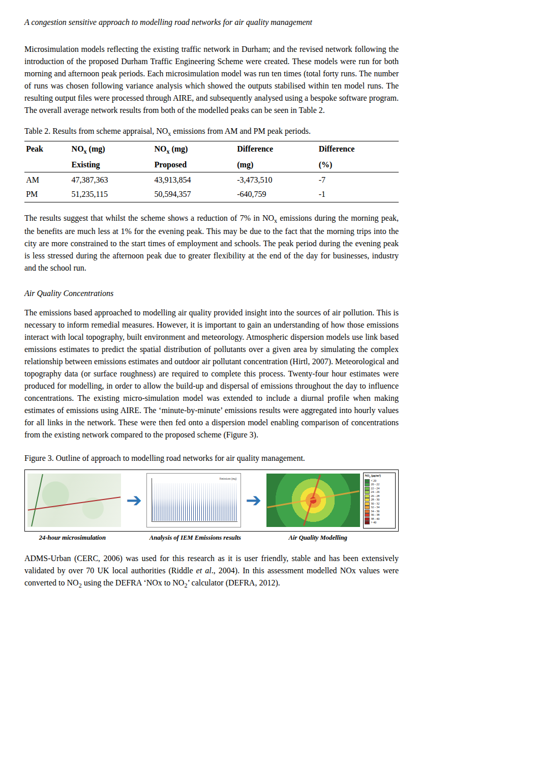A congestion sensitive approach to modelling road networks for air quality management
Microsimulation models reflecting the existing traffic network in Durham; and the revised network following the introduction of the proposed Durham Traffic Engineering Scheme were created. These models were run for both morning and afternoon peak periods. Each microsimulation model was run ten times (total forty runs. The number of runs was chosen following variance analysis which showed the outputs stabilised within ten model runs. The resulting output files were processed through AIRE, and subsequently analysed using a bespoke software program. The overall average network results from both of the modelled peaks can be seen in Table 2.
Table 2. Results from scheme appraisal, NOx emissions from AM and PM peak periods.
| Peak | NO x (mg) | NO x (mg) | Difference | Difference |
| --- | --- | --- | --- | --- |
| | Existing | Proposed | (mg) | (%) |
| AM | 47,387,363 | 43,913,854 | -3,473,510 | -7 |
| PM | 51,235,115 | 50,594,357 | -640,759 | -1 |
The results suggest that whilst the scheme shows a reduction of 7% in NOx emissions during the morning peak, the benefits are much less at 1% for the evening peak. This may be due to the fact that the morning trips into the city are more constrained to the start times of employment and schools. The peak period during the evening peak is less stressed during the afternoon peak due to greater flexibility at the end of the day for businesses, industry and the school run.
Air Quality Concentrations
The emissions based approached to modelling air quality provided insight into the sources of air pollution. This is necessary to inform remedial measures. However, it is important to gain an understanding of how those emissions interact with local topography, built environment and meteorology. Atmospheric dispersion models use link based emissions estimates to predict the spatial distribution of pollutants over a given area by simulating the complex relationship between emissions estimates and outdoor air pollutant concentration (Hirtl, 2007). Meteorological and topography data (or surface roughness) are required to complete this process. Twenty-four hour estimates were produced for modelling, in order to allow the build-up and dispersal of emissions throughout the day to influence concentrations. The existing micro-simulation model was extended to include a diurnal profile when making estimates of emissions using AIRE. The ‘minute-by-minute’ emissions results were aggregated into hourly values for all links in the network. These were then fed onto a dispersion model enabling comparison of concentrations from the existing network compared to the proposed scheme (Figure 3).
Figure 3. Outline of approach to modelling road networks for air quality management.
➔
Emissions (mg)
➔
NO2 (µg/m³)
< 20
20 - 22
22 - 24
24 - 26
26 - 28
28 - 30
30 - 32
32 - 34
34 - 36
36 - 38
38 - 40
> 40
24-hour microsimulation
Analysis of IEM Emissions results
Air Quality Modelling
ADMS-Urban (CERC, 2006) was used for this research as it is user friendly, stable and has been extensively validated by over 70 UK local authorities (Riddle et al., 2004). In this assessment modelled NOx values were converted to NO2 using the DEFRA ‘NOx to NO2’ calculator (DEFRA, 2012).